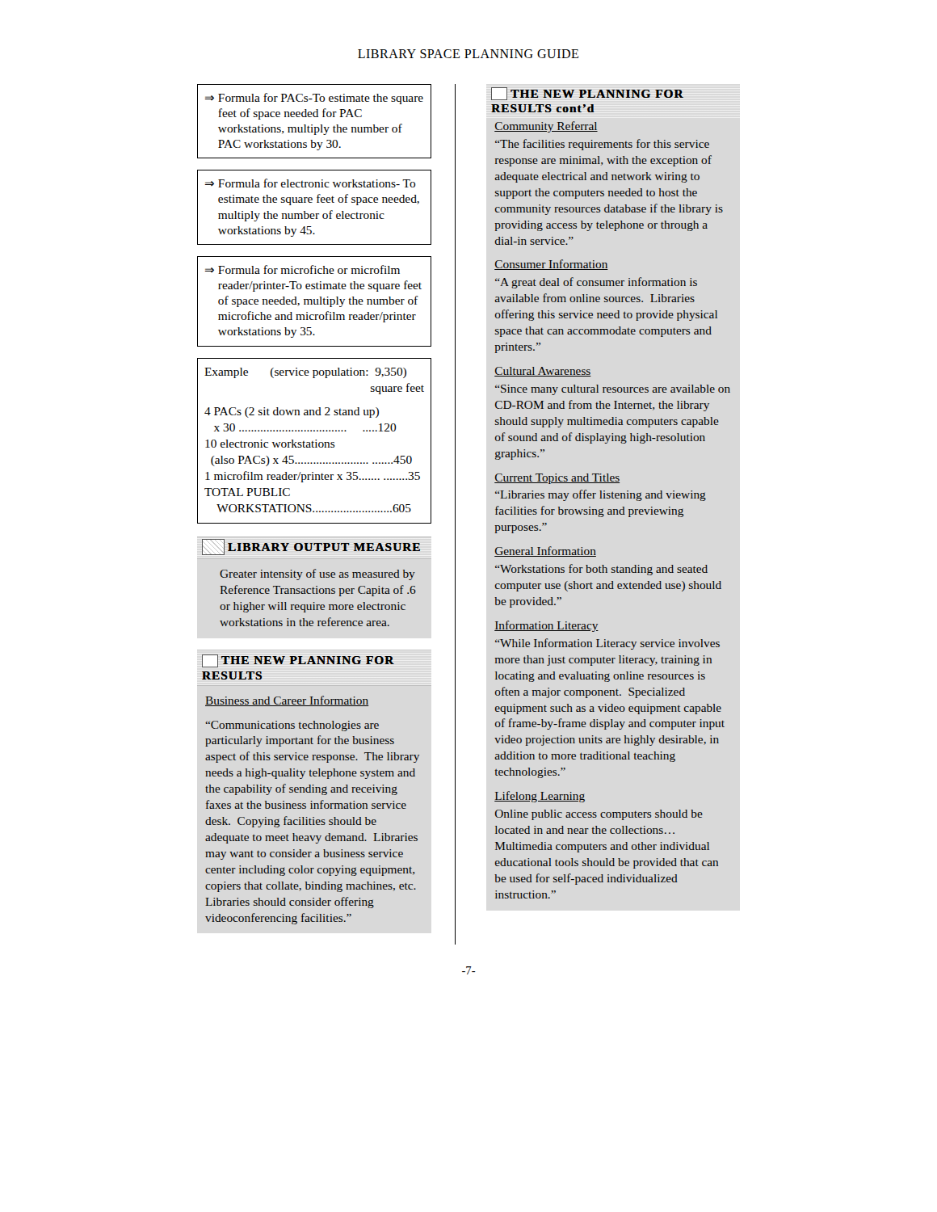LIBRARY SPACE PLANNING GUIDE
⇒Formula for PACs-To estimate the square feet of space needed for PAC workstations, multiply the number of PAC workstations by 30.
⇒Formula for electronic workstations- To estimate the square feet of space needed, multiply the number of electronic workstations by 45.
⇒Formula for microfiche or microfilm reader/printer-To estimate the square feet of space needed, multiply the number of microfiche and microfilm reader/printer workstations by 35.
Example (service population: 9,350)
square feet
4 PACs (2 sit down and 2 stand up)
x 30 ................................... .....120
10 electronic workstations
(also PACs) x 45........................ .......450
1 microfilm reader/printer x 35....... ........35
TOTAL PUBLIC
WORKSTATIONS..........................605
LIBRARY OUTPUT MEASURE
Greater intensity of use as measured by Reference Transactions per Capita of .6 or higher will require more electronic workstations in the reference area.
THE NEW PLANNING FOR RESULTS
Business and Career Information
“Communications technologies are particularly important for the business aspect of this service response. The library needs a high-quality telephone system and the capability of sending and receiving faxes at the business information service desk. Copying facilities should be adequate to meet heavy demand. Libraries may want to consider a business service center including color copying equipment, copiers that collate, binding machines, etc. Libraries should consider offering videoconferencing facilities.”
THE NEW PLANNING FOR RESULTS cont’d
Community Referral
“The facilities requirements for this service response are minimal, with the exception of adequate electrical and network wiring to support the computers needed to host the community resources database if the library is providing access by telephone or through a dial-in service.”
Consumer Information
“A great deal of consumer information is available from online sources. Libraries offering this service need to provide physical space that can accommodate computers and printers.”
Cultural Awareness
“Since many cultural resources are available on CD-ROM and from the Internet, the library should supply multimedia computers capable of sound and of displaying high-resolution graphics.”
Current Topics and Titles
“Libraries may offer listening and viewing facilities for browsing and previewing purposes.”
General Information
“Workstations for both standing and seated computer use (short and extended use) should be provided.”
Information Literacy
“While Information Literacy service involves more than just computer literacy, training in locating and evaluating online resources is often a major component. Specialized equipment such as a video equipment capable of frame-by-frame display and computer input video projection units are highly desirable, in addition to more traditional teaching technologies.”
Lifelong Learning
Online public access computers should be located in and near the collections…Multimedia computers and other individual educational tools should be provided that can be used for self-paced individualized instruction.”
-7-